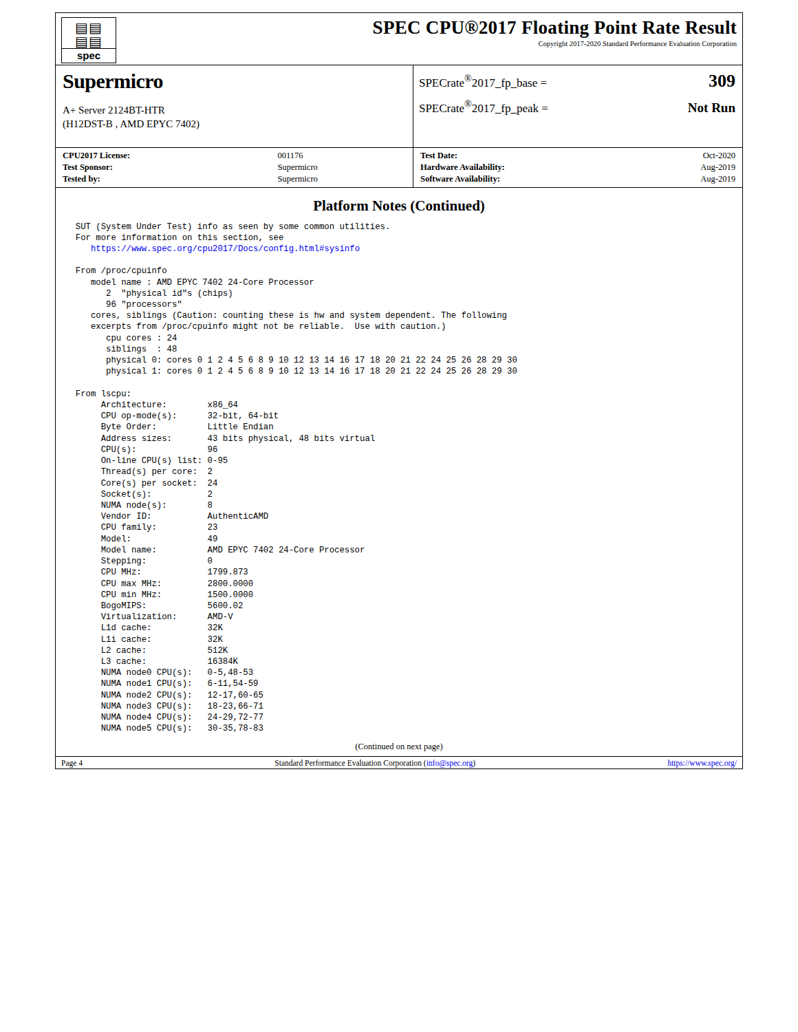▤▤
▤▤
spec
SPEC CPU®2017 Floating Point Rate Result
Copyright 2017-2020 Standard Performance Evaluation Corporation
Supermicro
A+ Server 2124BT-HTR
(H12DST-B , AMD EPYC 7402)
SPECrate®2017_fp_base = 309
SPECrate®2017_fp_peak = Not Run
| CPU2017 License: | 001176 |
| Test Sponsor: | Supermicro |
| Tested by: | Supermicro |
| Test Date: | Oct-2020 |
| Hardware Availability: | Aug-2019 |
| Software Availability: | Aug-2019 |
Platform Notes (Continued)
  SUT (System Under Test) info as seen by some common utilities.
  For more information on this section, see
     https://www.spec.org/cpu2017/Docs/config.html#sysinfo

  From /proc/cpuinfo
     model name : AMD EPYC 7402 24-Core Processor
        2  "physical id"s (chips)
        96 "processors"
     cores, siblings (Caution: counting these is hw and system dependent. The following
     excerpts from /proc/cpuinfo might not be reliable.  Use with caution.)
        cpu cores : 24
        siblings  : 48
        physical 0: cores 0 1 2 4 5 6 8 9 10 12 13 14 16 17 18 20 21 22 24 25 26 28 29 30
        physical 1: cores 0 1 2 4 5 6 8 9 10 12 13 14 16 17 18 20 21 22 24 25 26 28 29 30

  From lscpu:
       Architecture:        x86_64
       CPU op-mode(s):      32-bit, 64-bit
       Byte Order:          Little Endian
       Address sizes:       43 bits physical, 48 bits virtual
       CPU(s):              96
       On-line CPU(s) list: 0-95
       Thread(s) per core:  2
       Core(s) per socket:  24
       Socket(s):           2
       NUMA node(s):        8
       Vendor ID:           AuthenticAMD
       CPU family:          23
       Model:               49
       Model name:          AMD EPYC 7402 24-Core Processor
       Stepping:            0
       CPU MHz:             1799.873
       CPU max MHz:         2800.0000
       CPU min MHz:         1500.0000
       BogoMIPS:            5600.02
       Virtualization:      AMD-V
       L1d cache:           32K
       L1i cache:           32K
       L2 cache:            512K
       L3 cache:            16384K
       NUMA node0 CPU(s):   0-5,48-53
       NUMA node1 CPU(s):   6-11,54-59
       NUMA node2 CPU(s):   12-17,60-65
       NUMA node3 CPU(s):   18-23,66-71
       NUMA node4 CPU(s):   24-29,72-77
       NUMA node5 CPU(s):   30-35,78-83
(Continued on next page)
Page 4
Standard Performance Evaluation Corporation (info@spec.org)
https://www.spec.org/